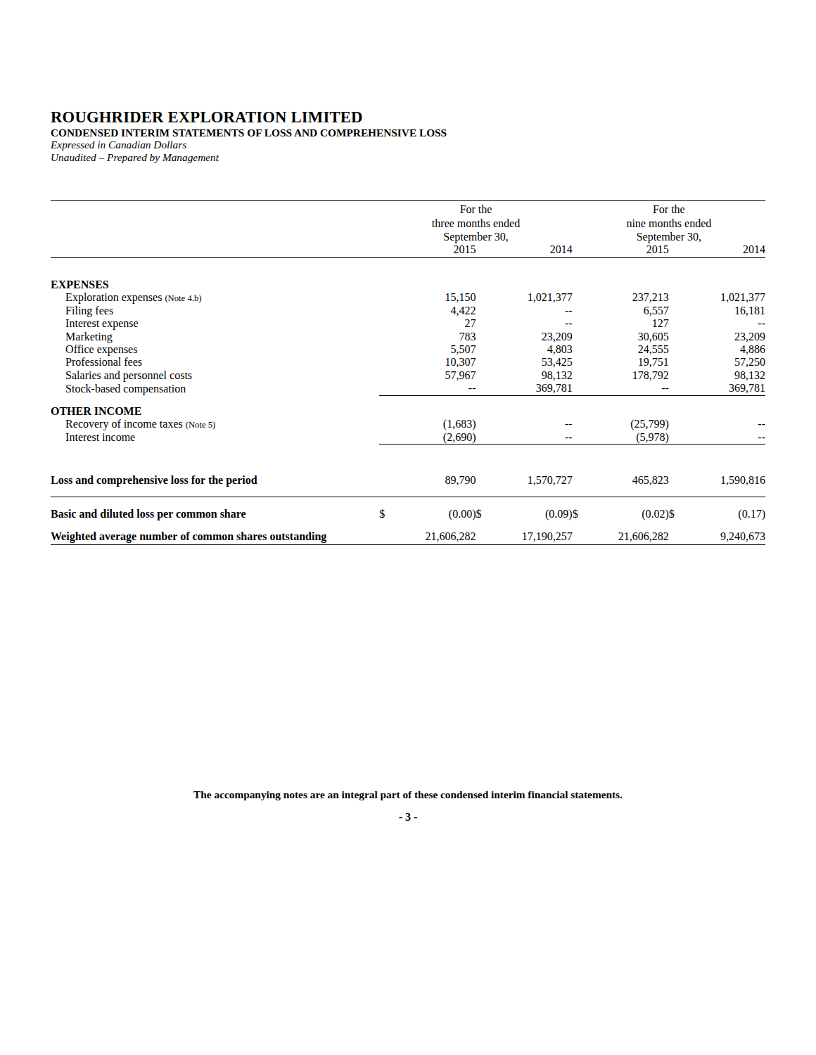ROUGHRIDER EXPLORATION LIMITED
CONDENSED INTERIM STATEMENTS OF LOSS AND COMPREHENSIVE LOSS
Expressed in Canadian Dollars
Unaudited – Prepared by Management
| | For the | For the |
| | three months ended | nine months ended |
| | September 30, | September 30, |
| | 2015 | 2014 | 2015 | 2014 |
| EXPENSES | | | | |
| Exploration expenses (Note 4.b) | 15,150 | 1,021,377 | 237,213 | 1,021,377 |
| Filing fees | 4,422 | -- | 6,557 | 16,181 |
| Interest expense | 27 | -- | 127 | -- |
| Marketing | 783 | 23,209 | 30,605 | 23,209 |
| Office expenses | 5,507 | 4,803 | 24,555 | 4,886 |
| Professional fees | 10,307 | 53,425 | 19,751 | 57,250 |
| Salaries and personnel costs | 57,967 | 98,132 | 178,792 | 98,132 |
| Stock-based compensation | -- | 369,781 | -- | 369,781 |
| OTHER INCOME | | | | |
| Recovery of income taxes (Note 5) | (1,683) | -- | (25,799) | -- |
| Interest income | (2,690) | -- | (5,978) | -- |
| Loss and comprehensive loss for the period | 89,790 | 1,570,727 | 465,823 | 1,590,816 |
| Basic and diluted loss per common share | $ (0.00) | $ (0.09) | $ (0.02) | $ (0.17) |
| Weighted average number of common shares outstanding | 21,606,282 | 17,190,257 | 21,606,282 | 9,240,673 |
The accompanying notes are an integral part of these condensed interim financial statements.
- 3 -